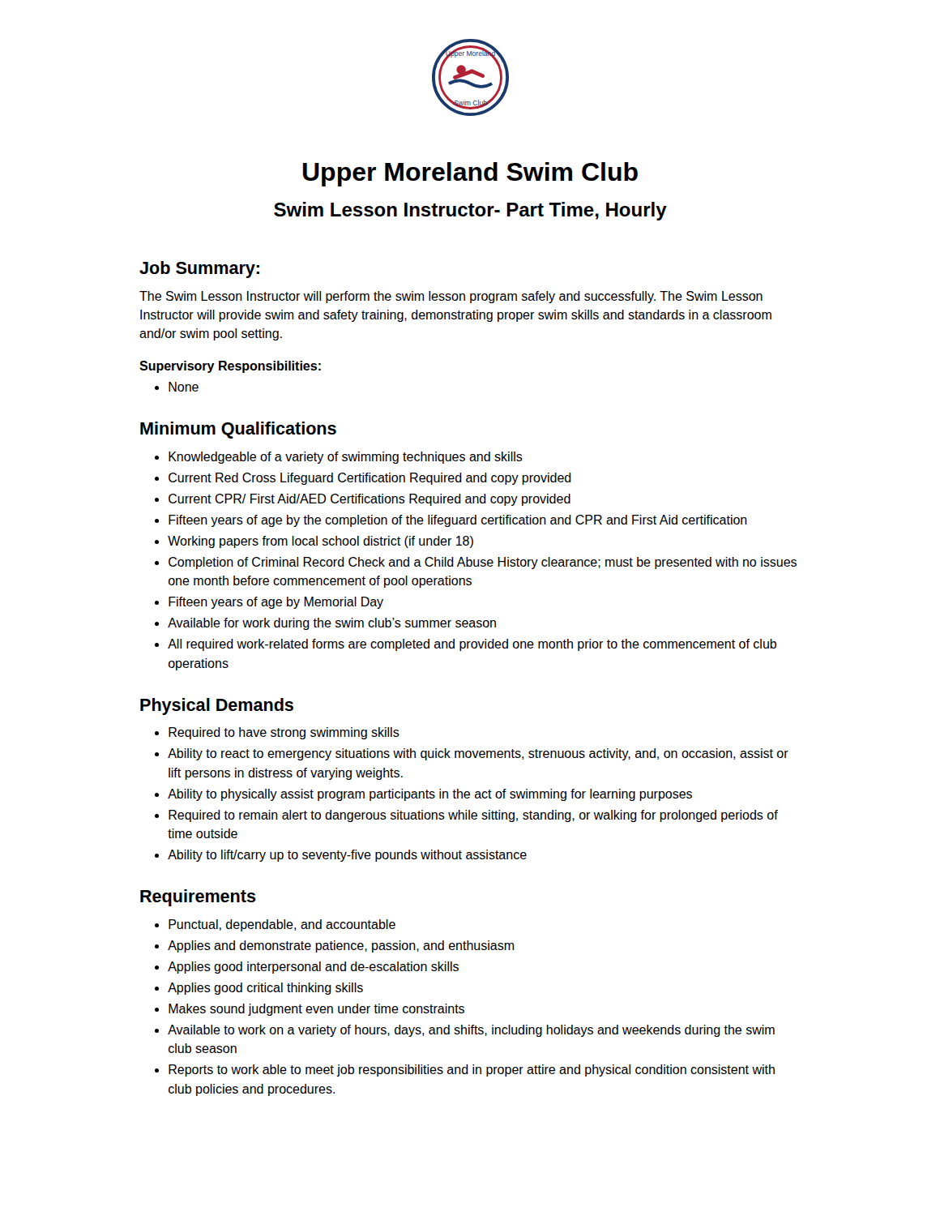Upper Moreland Swim Club
Swim Lesson Instructor- Part Time, Hourly
Job Summary:
The Swim Lesson Instructor will perform the swim lesson program safely and successfully. The Swim Lesson Instructor will provide swim and safety training, demonstrating proper swim skills and standards in a classroom and/or swim pool setting.
Supervisory Responsibilities:
None
Minimum Qualifications
Knowledgeable of a variety of swimming techniques and skills
Current Red Cross Lifeguard Certification Required and copy provided
Current CPR/ First Aid/AED Certifications Required and copy provided
Fifteen years of age by the completion of the lifeguard certification and CPR and First Aid certification
Working papers from local school district (if under 18)
Completion of Criminal Record Check and a Child Abuse History clearance; must be presented with no issues one month before commencement of pool operations
Fifteen years of age by Memorial Day
Available for work during the swim club’s summer season
All required work-related forms are completed and provided one month prior to the commencement of club operations
Physical Demands
Required to have strong swimming skills
Ability to react to emergency situations with quick movements, strenuous activity, and, on occasion, assist or lift persons in distress of varying weights.
Ability to physically assist program participants in the act of swimming for learning purposes
Required to remain alert to dangerous situations while sitting, standing, or walking for prolonged periods of time outside
Ability to lift/carry up to seventy-five pounds without assistance
Requirements
Punctual, dependable, and accountable
Applies and demonstrate patience, passion, and enthusiasm
Applies good interpersonal and de-escalation skills
Applies good critical thinking skills
Makes sound judgment even under time constraints
Available to work on a variety of hours, days, and shifts, including holidays and weekends during the swim club season
Reports to work able to meet job responsibilities and in proper attire and physical condition consistent with club policies and procedures.